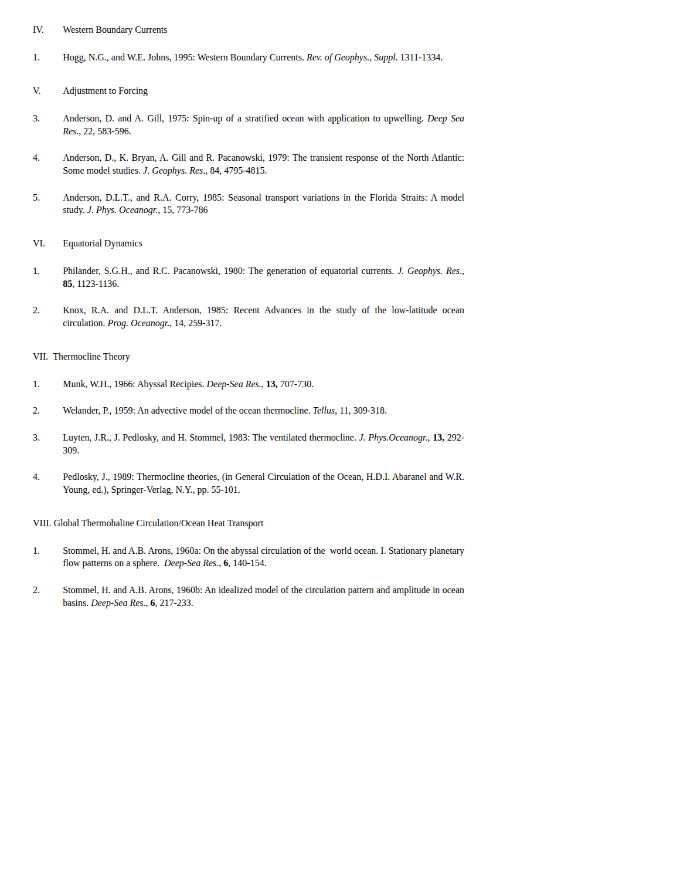IV. Western Boundary Currents
1. Hogg, N.G., and W.E. Johns, 1995: Western Boundary Currents. Rev. of Geophys., Suppl. 1311-1334.
V. Adjustment to Forcing
3. Anderson, D. and A. Gill, 1975: Spin-up of a stratified ocean with application to upwelling. Deep Sea Res., 22, 583-596.
4. Anderson, D., K. Bryan, A. Gill and R. Pacanowski, 1979: The transient response of the North Atlantic: Some model studies. J. Geophys. Res., 84, 4795-4815.
5. Anderson, D.L.T., and R.A. Corry, 1985: Seasonal transport variations in the Florida Straits: A model study. J. Phys. Oceanogr., 15, 773-786
VI. Equatorial Dynamics
1. Philander, S.G.H., and R.C. Pacanowski, 1980: The generation of equatorial currents. J. Geophys. Res., 85, 1123-1136.
2. Knox, R.A. and D.L.T. Anderson, 1985: Recent Advances in the study of the low-latitude ocean circulation. Prog. Oceanogr., 14, 259-317.
VII. Thermocline Theory
1. Munk, W.H., 1966: Abyssal Recipies. Deep-Sea Res., 13, 707-730.
2. Welander, P., 1959: An advective model of the ocean thermocline. Tellus, 11, 309-318.
3. Luyten, J.R., J. Pedlosky, and H. Stommel, 1983: The ventilated thermocline. J. Phys.Oceanogr., 13, 292-309.
4. Pedlosky, J., 1989: Thermocline theories, (in General Circulation of the Ocean, H.D.I. Abaranel and W.R. Young, ed.), Springer-Verlag, N.Y., pp. 55-101.
VIII. Global Thermohaline Circulation/Ocean Heat Transport
1. Stommel, H. and A.B. Arons, 1960a: On the abyssal circulation of the world ocean. I. Stationary planetary flow patterns on a sphere. Deep-Sea Res., 6, 140-154.
2. Stommel, H. and A.B. Arons, 1960b: An idealized model of the circulation pattern and amplitude in ocean basins. Deep-Sea Res., 6, 217-233.